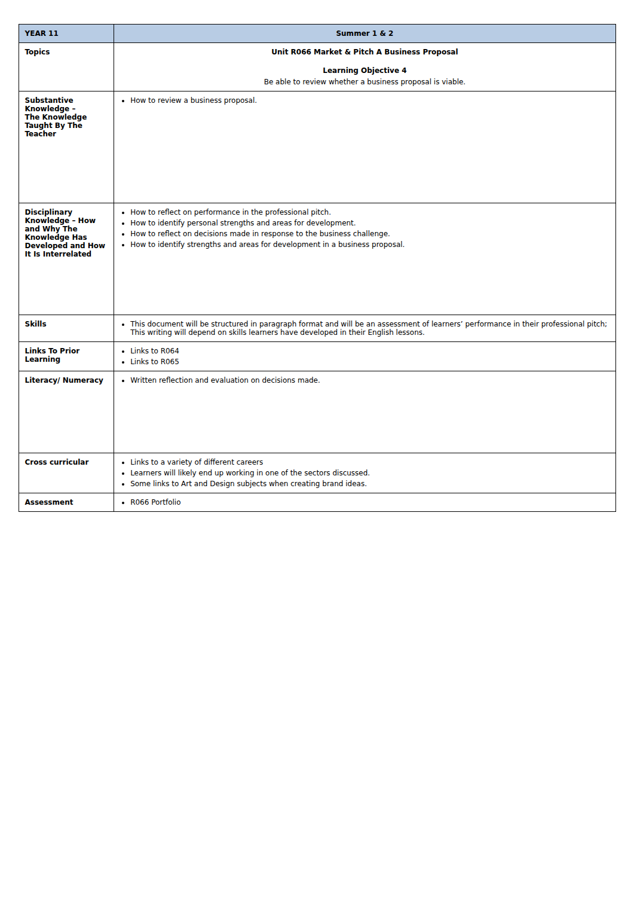| YEAR 11 | Summer 1 & 2 |
| --- | --- |
| Topics | Unit R066 Market & Pitch A Business Proposal Learning Objective 4 Be able to review whether a business proposal is viable. |
| Substantive Knowledge – The Knowledge Taught By The Teacher | How to review a business proposal. |
| Disciplinary Knowledge – How and Why The Knowledge Has Developed and How It Is Interrelated | How to reflect on performance in the professional pitch. How to identify personal strengths and areas for development. How to reflect on decisions made in response to the business challenge. How to identify strengths and areas for development in a business proposal. |
| Skills | This document will be structured in paragraph format and will be an assessment of learners’ performance in their professional pitch; This writing will depend on skills learners have developed in their English lessons. |
| Links To Prior Learning | Links to R064 Links to R065 |
| Literacy/ Numeracy | Written reflection and evaluation on decisions made. |
| Cross curricular | Links to a variety of different careers Learners will likely end up working in one of the sectors discussed. Some links to Art and Design subjects when creating brand ideas. |
| Assessment | R066 Portfolio |